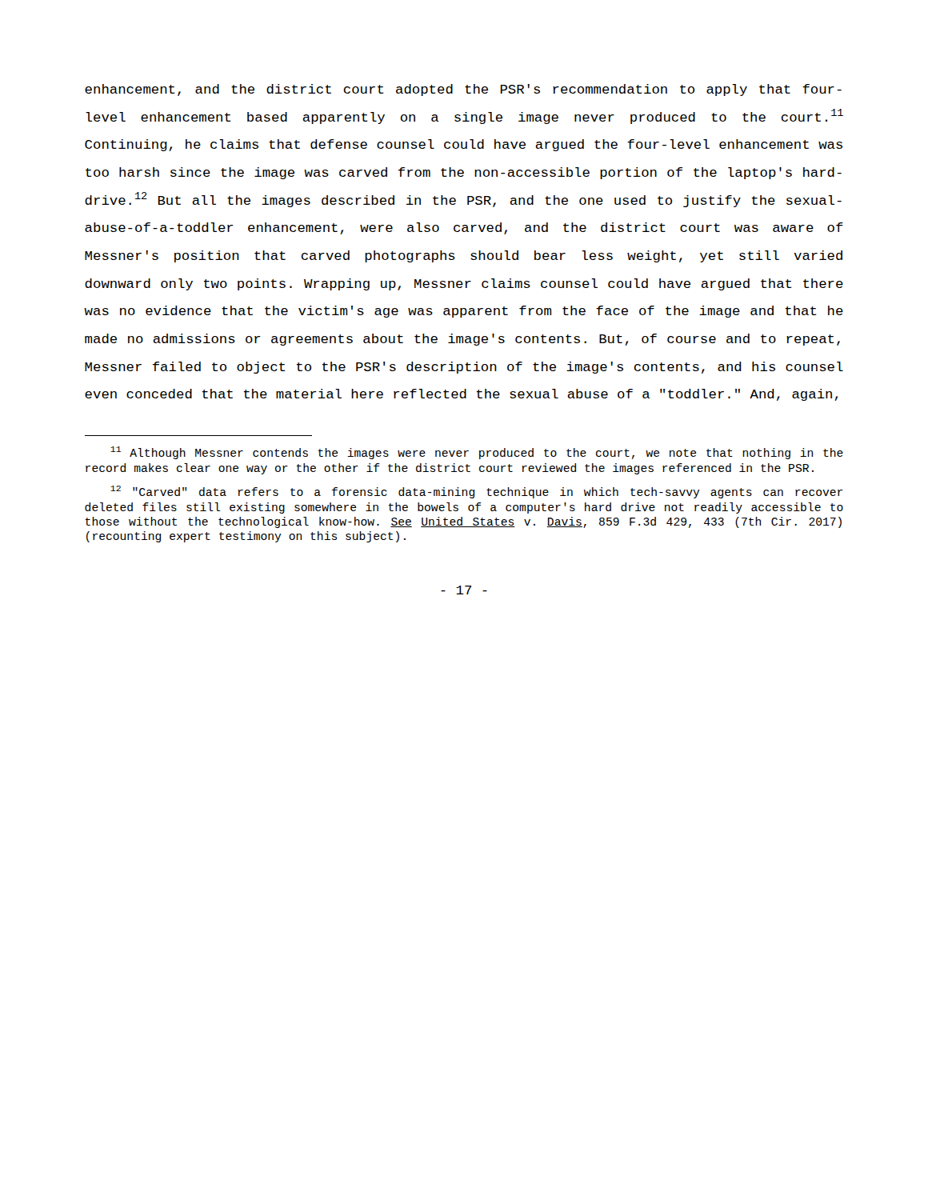enhancement, and the district court adopted the PSR's recommendation to apply that four-level enhancement based apparently on a single image never produced to the court.11 Continuing, he claims that defense counsel could have argued the four-level enhancement was too harsh since the image was carved from the non-accessible portion of the laptop's hard-drive.12 But all the images described in the PSR, and the one used to justify the sexual-abuse-of-a-toddler enhancement, were also carved, and the district court was aware of Messner's position that carved photographs should bear less weight, yet still varied downward only two points. Wrapping up, Messner claims counsel could have argued that there was no evidence that the victim's age was apparent from the face of the image and that he made no admissions or agreements about the image's contents. But, of course and to repeat, Messner failed to object to the PSR's description of the image's contents, and his counsel even conceded that the material here reflected the sexual abuse of a "toddler." And, again,
11 Although Messner contends the images were never produced to the court, we note that nothing in the record makes clear one way or the other if the district court reviewed the images referenced in the PSR.
12 "Carved" data refers to a forensic data-mining technique in which tech-savvy agents can recover deleted files still existing somewhere in the bowels of a computer's hard drive not readily accessible to those without the technological know-how. See United States v. Davis, 859 F.3d 429, 433 (7th Cir. 2017) (recounting expert testimony on this subject).
- 17 -